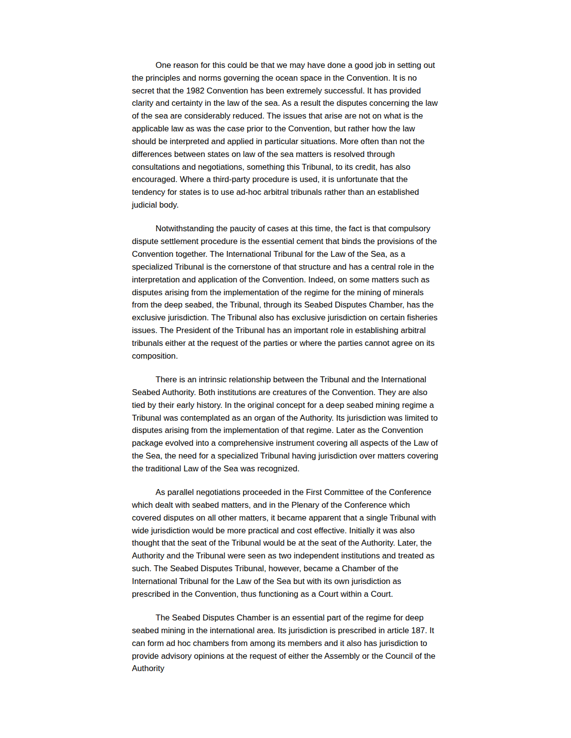One reason for this could be that we may have done a good job in setting out the principles and norms governing the ocean space in the Convention. It is no secret that the 1982 Convention has been extremely successful. It has provided clarity and certainty in the law of the sea. As a result the disputes concerning the law of the sea are considerably reduced. The issues that arise are not on what is the applicable law as was the case prior to the Convention, but rather how the law should be interpreted and applied in particular situations. More often than not the differences between states on law of the sea matters is resolved through consultations and negotiations, something this Tribunal, to its credit, has also encouraged. Where a third-party procedure is used, it is unfortunate that the tendency for states is to use ad-hoc arbitral tribunals rather than an established judicial body.
Notwithstanding the paucity of cases at this time, the fact is that compulsory dispute settlement procedure is the essential cement that binds the provisions of the Convention together. The International Tribunal for the Law of the Sea, as a specialized Tribunal is the cornerstone of that structure and has a central role in the interpretation and application of the Convention. Indeed, on some matters such as disputes arising from the implementation of the regime for the mining of minerals from the deep seabed, the Tribunal, through its Seabed Disputes Chamber, has the exclusive jurisdiction. The Tribunal also has exclusive jurisdiction on certain fisheries issues. The President of the Tribunal has an important role in establishing arbitral tribunals either at the request of the parties or where the parties cannot agree on its composition.
There is an intrinsic relationship between the Tribunal and the International Seabed Authority. Both institutions are creatures of the Convention. They are also tied by their early history. In the original concept for a deep seabed mining regime a Tribunal was contemplated as an organ of the Authority. Its jurisdiction was limited to disputes arising from the implementation of that regime. Later as the Convention package evolved into a comprehensive instrument covering all aspects of the Law of the Sea, the need for a specialized Tribunal having jurisdiction over matters covering the traditional Law of the Sea was recognized.
As parallel negotiations proceeded in the First Committee of the Conference which dealt with seabed matters, and in the Plenary of the Conference which covered disputes on all other matters, it became apparent that a single Tribunal with wide jurisdiction would be more practical and cost effective. Initially it was also thought that the seat of the Tribunal would be at the seat of the Authority. Later, the Authority and the Tribunal were seen as two independent institutions and treated as such. The Seabed Disputes Tribunal, however, became a Chamber of the International Tribunal for the Law of the Sea but with its own jurisdiction as prescribed in the Convention, thus functioning as a Court within a Court.
The Seabed Disputes Chamber is an essential part of the regime for deep seabed mining in the international area. Its jurisdiction is prescribed in article 187. It can form ad hoc chambers from among its members and it also has jurisdiction to provide advisory opinions at the request of either the Assembly or the Council of the Authority